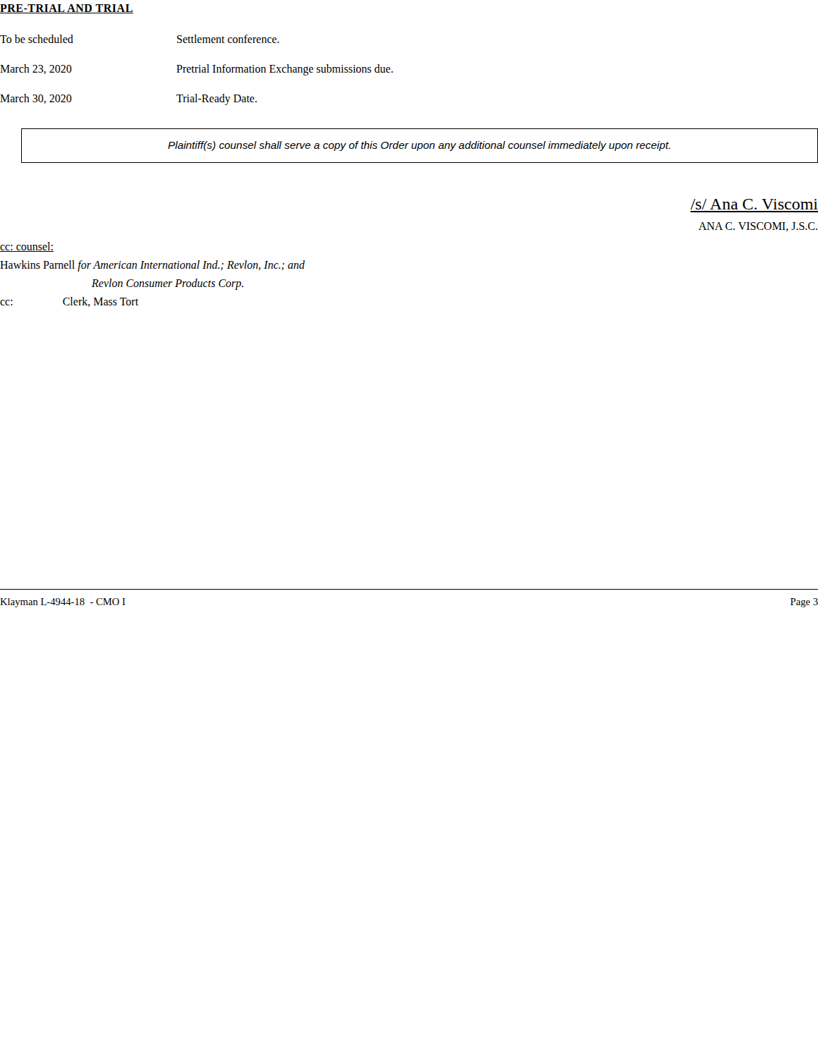PRE-TRIAL AND TRIAL
To be scheduled
Settlement conference.
March 23, 2020
Pretrial Information Exchange submissions due.
March 30, 2020
Trial-Ready Date.
Plaintiff(s) counsel shall serve a copy of this Order upon any additional counsel immediately upon receipt.
/s/ Ana C. Viscomi ANA C. VISCOMI, J.S.C.
cc: counsel:
Hawkins Parnell for American International Ind.; Revlon, Inc.; and
Revlon Consumer Products Corp.
cc: Clerk, Mass Tort
Klayman L-4944-18 - CMO I Page 3